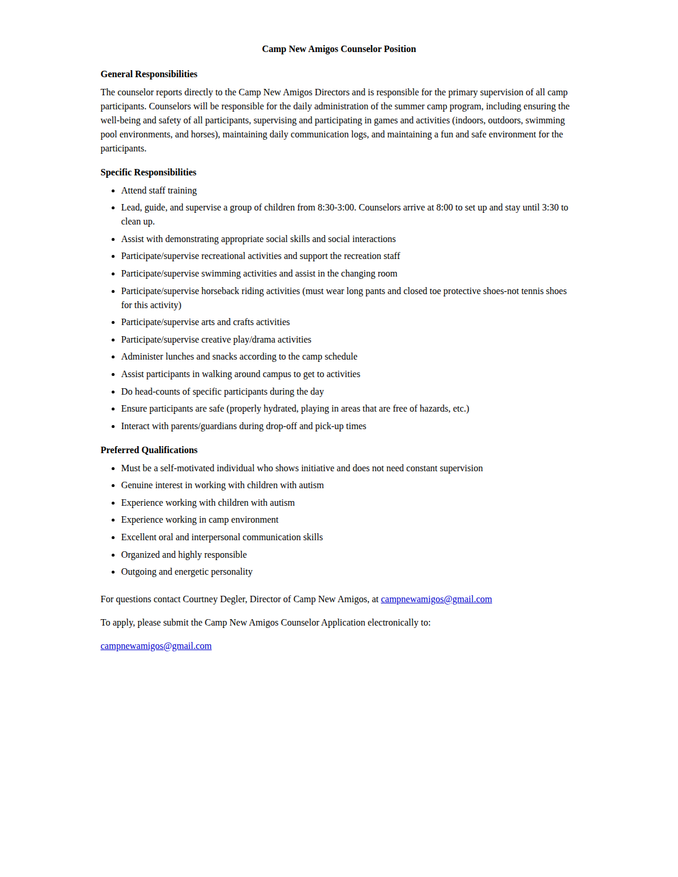Camp New Amigos Counselor Position
General Responsibilities
The counselor reports directly to the Camp New Amigos Directors and is responsible for the primary supervision of all camp participants. Counselors will be responsible for the daily administration of the summer camp program, including ensuring the well-being and safety of all participants, supervising and participating in games and activities (indoors, outdoors, swimming pool environments, and horses), maintaining daily communication logs, and maintaining a fun and safe environment for the participants.
Specific Responsibilities
Attend staff training
Lead, guide, and supervise a group of children from 8:30-3:00. Counselors arrive at 8:00 to set up and stay until 3:30 to clean up.
Assist with demonstrating appropriate social skills and social interactions
Participate/supervise recreational activities and support the recreation staff
Participate/supervise swimming activities and assist in the changing room
Participate/supervise horseback riding activities (must wear long pants and closed toe protective shoes-not tennis shoes for this activity)
Participate/supervise arts and crafts activities
Participate/supervise creative play/drama activities
Administer lunches and snacks according to the camp schedule
Assist participants in walking around campus to get to activities
Do head-counts of specific participants during the day
Ensure participants are safe (properly hydrated, playing in areas that are free of hazards, etc.)
Interact with parents/guardians during drop-off and pick-up times
Preferred Qualifications
Must be a self-motivated individual who shows initiative and does not need constant supervision
Genuine interest in working with children with autism
Experience working with children with autism
Experience working in camp environment
Excellent oral and interpersonal communication skills
Organized and highly responsible
Outgoing and energetic personality
For questions contact Courtney Degler, Director of Camp New Amigos, at campnewamigos@gmail.com
To apply, please submit the Camp New Amigos Counselor Application electronically to:
campnewamigos@gmail.com